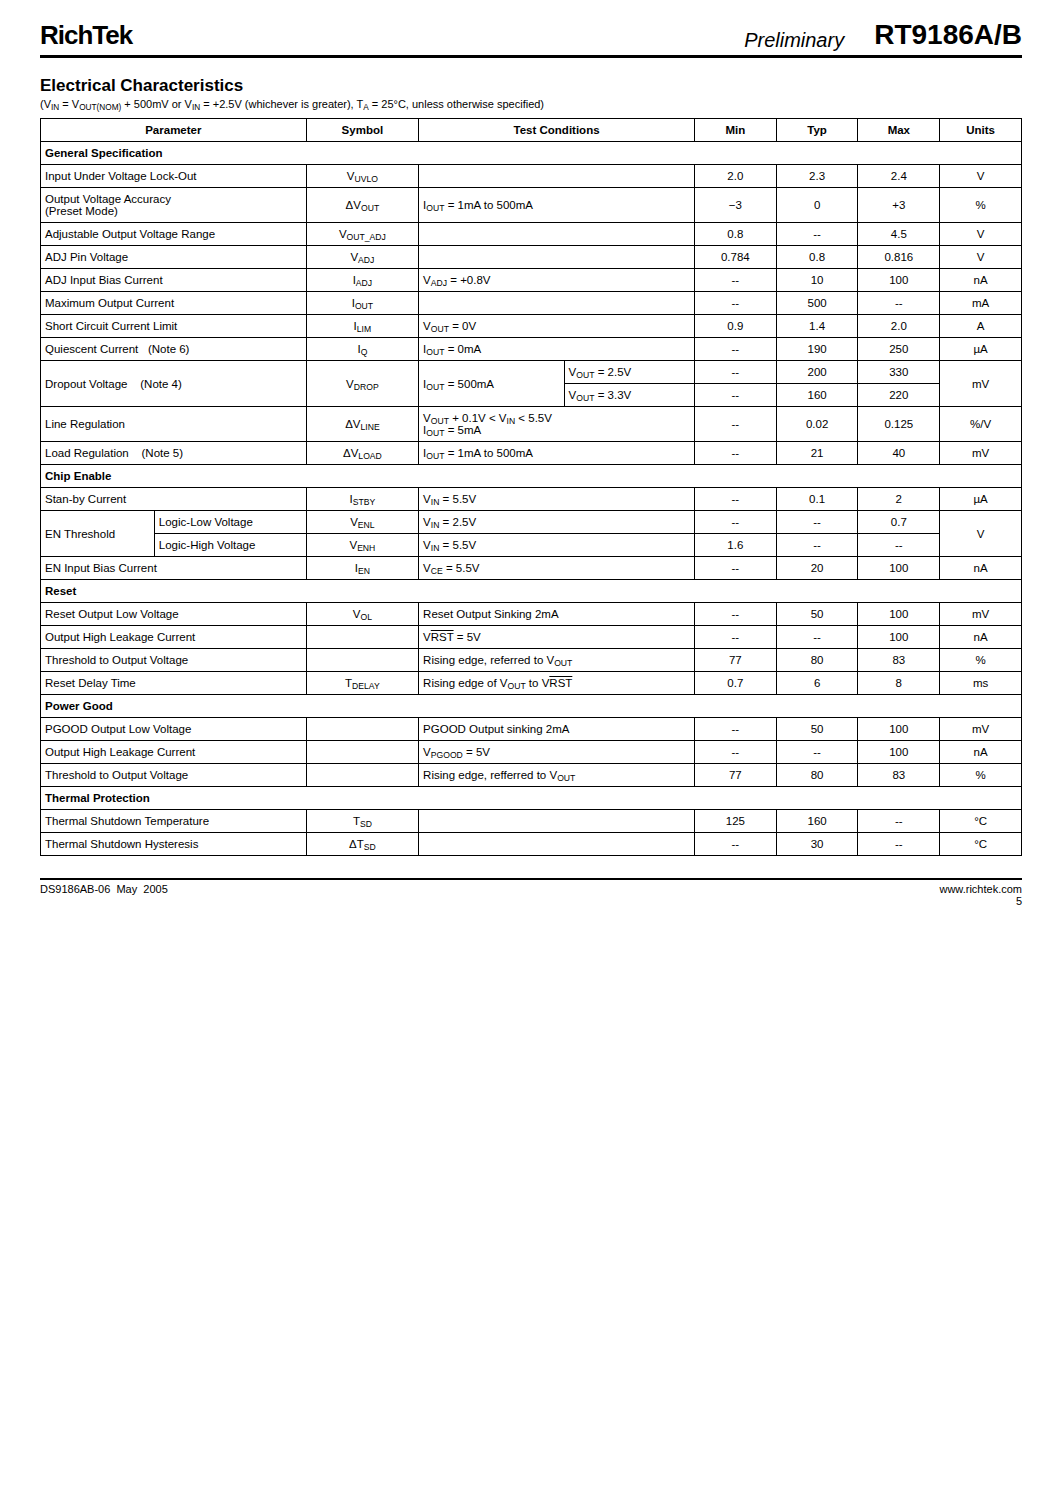Rich Tek
Preliminary RT9186A/B
Electrical Characteristics
(VIN = VOUT(NOM) + 500mV or VIN = +2.5V (whichever is greater), TA = 25°C, unless otherwise specified)
| Parameter | Symbol | Test Conditions | Min | Typ | Max | Units |
| --- | --- | --- | --- | --- | --- | --- |
| General Specification |
| Input Under Voltage Lock-Out | V UVLO | | 2.0 | 2.3 | 2.4 | V |
| Output Voltage Accuracy (Preset Mode) | ΔV OUT | I OUT = 1mA to 500mA | −3 | 0 | +3 | % |
| Adjustable Output Voltage Range | V OUT_ADJ | | 0.8 | -- | 4.5 | V |
| ADJ Pin Voltage | V ADJ | | 0.784 | 0.8 | 0.816 | V |
| ADJ Input Bias Current | I ADJ | V ADJ = +0.8V | -- | 10 | 100 | nA |
| Maximum Output Current | I OUT | | -- | 500 | -- | mA |
| Short Circuit Current Limit | I LIM | V OUT = 0V | 0.9 | 1.4 | 2.0 | A |
| Quiescent Current (Note 6) | I Q | I OUT = 0mA | -- | 190 | 250 | µA |
| Dropout Voltage (Note 4) | V DROP | I OUT = 500mA | V OUT = 2.5V | -- | 200 | 330 | mV |
| V OUT = 3.3V | -- | 160 | 220 |
| Line Regulation | ΔV LINE | V OUT + 0.1V < V IN < 5.5V I OUT = 5mA | -- | 0.02 | 0.125 | %/V |
| Load Regulation (Note 5) | ΔV LOAD | I OUT = 1mA to 500mA | -- | 21 | 40 | mV |
| Chip Enable |
| Stan-by Current | I STBY | V IN = 5.5V | -- | 0.1 | 2 | µA |
| EN Threshold | Logic-Low Voltage | V ENL | V IN = 2.5V | -- | -- | 0.7 | V |
| Logic-High Voltage | V ENH | V IN = 5.5V | 1.6 | -- | -- |
| EN Input Bias Current | I EN | V CE = 5.5V | -- | 20 | 100 | nA |
| Reset |
| Reset Output Low Voltage | V OL | Reset Output Sinking 2mA | -- | 50 | 100 | mV |
| Output High Leakage Current | | V RST = 5V | -- | -- | 100 | nA |
| Threshold to Output Voltage | | Rising edge, referred to V OUT | 77 | 80 | 83 | % |
| Reset Delay Time | T DELAY | Rising edge of V OUT to V RST | 0.7 | 6 | 8 | ms |
| Power Good |
| PGOOD Output Low Voltage | | PGOOD Output sinking 2mA | -- | 50 | 100 | mV |
| Output High Leakage Current | | V PGOOD = 5V | -- | -- | 100 | nA |
| Threshold to Output Voltage | | Rising edge, refferred to V OUT | 77 | 80 | 83 | % |
| Thermal Protection |
| Thermal Shutdown Temperature | T SD | | 125 | 160 | -- | °C |
| Thermal Shutdown Hysteresis | ΔT SD | | -- | 30 | -- | °C |
DS9186AB-06 May 2005
www.richtek.com
5